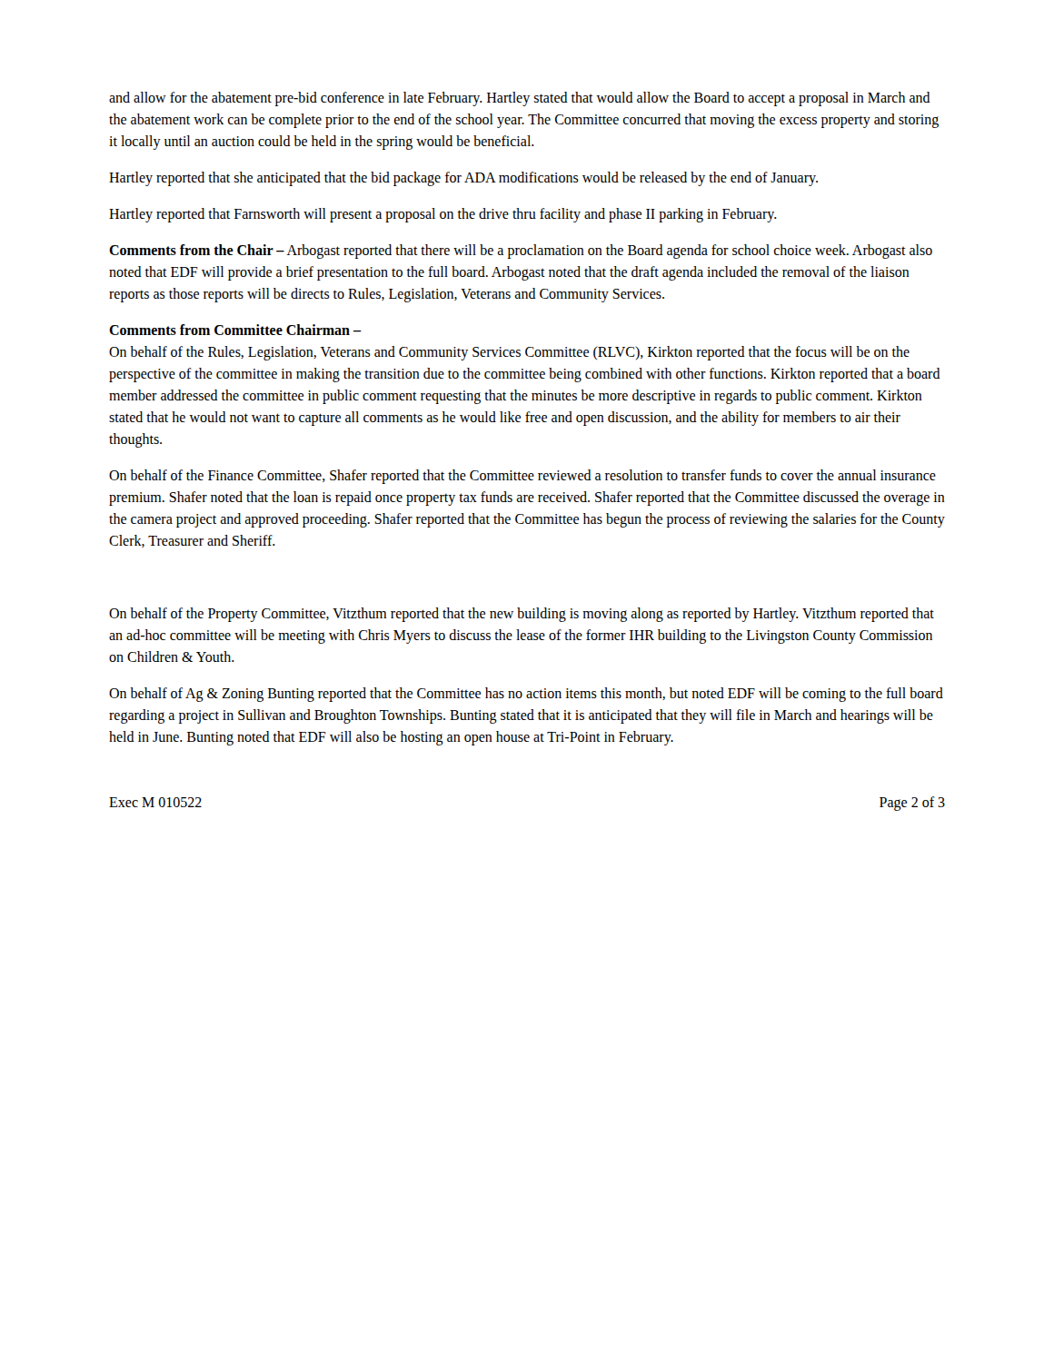and allow for the abatement pre-bid conference in late February. Hartley stated that would allow the Board to accept a proposal in March and the abatement work can be complete prior to the end of the school year. The Committee concurred that moving the excess property and storing it locally until an auction could be held in the spring would be beneficial.
Hartley reported that she anticipated that the bid package for ADA modifications would be released by the end of January.
Hartley reported that Farnsworth will present a proposal on the drive thru facility and phase II parking in February.
Comments from the Chair – Arbogast reported that there will be a proclamation on the Board agenda for school choice week. Arbogast also noted that EDF will provide a brief presentation to the full board. Arbogast noted that the draft agenda included the removal of the liaison reports as those reports will be directs to Rules, Legislation, Veterans and Community Services.
Comments from Committee Chairman –
On behalf of the Rules, Legislation, Veterans and Community Services Committee (RLVC), Kirkton reported that the focus will be on the perspective of the committee in making the transition due to the committee being combined with other functions. Kirkton reported that a board member addressed the committee in public comment requesting that the minutes be more descriptive in regards to public comment. Kirkton stated that he would not want to capture all comments as he would like free and open discussion, and the ability for members to air their thoughts.
On behalf of the Finance Committee, Shafer reported that the Committee reviewed a resolution to transfer funds to cover the annual insurance premium. Shafer noted that the loan is repaid once property tax funds are received. Shafer reported that the Committee discussed the overage in the camera project and approved proceeding. Shafer reported that the Committee has begun the process of reviewing the salaries for the County Clerk, Treasurer and Sheriff.
On behalf of the Property Committee, Vitzthum reported that the new building is moving along as reported by Hartley. Vitzthum reported that an ad-hoc committee will be meeting with Chris Myers to discuss the lease of the former IHR building to the Livingston County Commission on Children & Youth.
On behalf of Ag & Zoning Bunting reported that the Committee has no action items this month, but noted EDF will be coming to the full board regarding a project in Sullivan and Broughton Townships. Bunting stated that it is anticipated that they will file in March and hearings will be held in June. Bunting noted that EDF will also be hosting an open house at Tri-Point in February.
Exec M 010522 Page 2 of 3